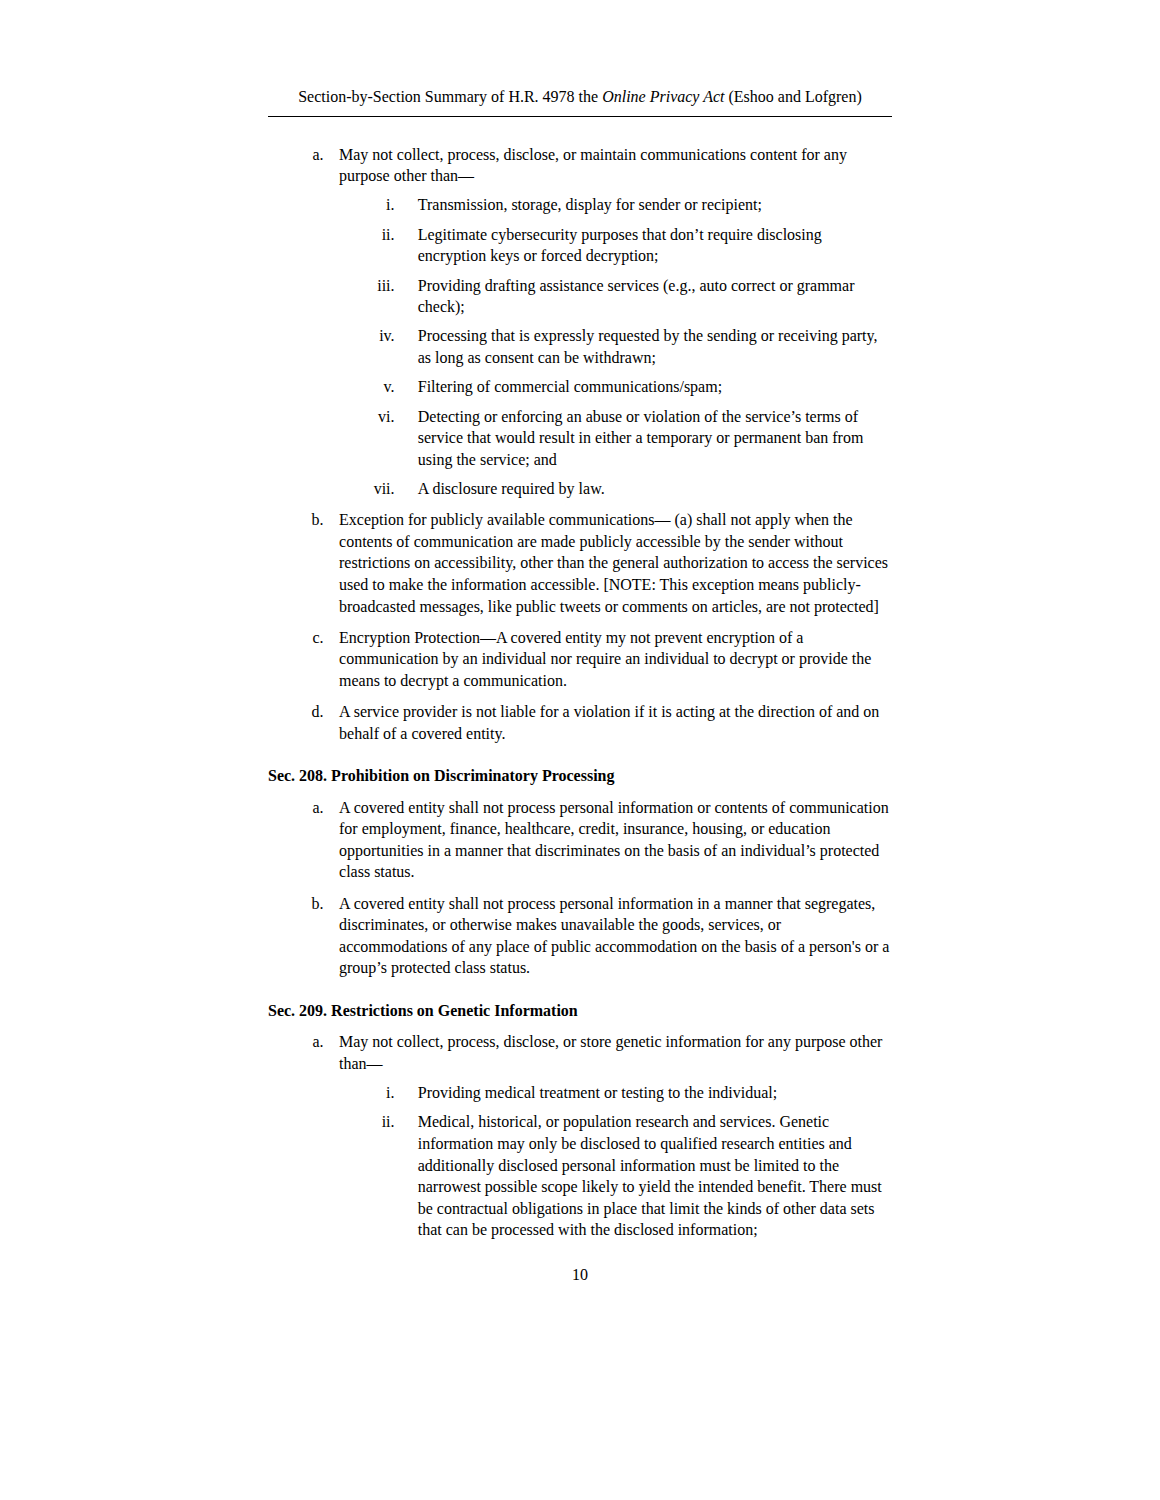Section-by-Section Summary of H.R. 4978 the Online Privacy Act (Eshoo and Lofgren)
May not collect, process, disclose, or maintain communications content for any purpose other than—
Transmission, storage, display for sender or recipient;
Legitimate cybersecurity purposes that don’t require disclosing encryption keys or forced decryption;
Providing drafting assistance services (e.g., auto correct or grammar check);
Processing that is expressly requested by the sending or receiving party, as long as consent can be withdrawn;
Filtering of commercial communications/spam;
Detecting or enforcing an abuse or violation of the service’s terms of service that would result in either a temporary or permanent ban from using the service; and
A disclosure required by law.
Exception for publicly available communications— (a) shall not apply when the contents of communication are made publicly accessible by the sender without restrictions on accessibility, other than the general authorization to access the services used to make the information accessible. [NOTE: This exception means publicly-broadcasted messages, like public tweets or comments on articles, are not protected]
Encryption Protection—A covered entity my not prevent encryption of a communication by an individual nor require an individual to decrypt or provide the means to decrypt a communication.
A service provider is not liable for a violation if it is acting at the direction of and on behalf of a covered entity.
Sec. 208. Prohibition on Discriminatory Processing
A covered entity shall not process personal information or contents of communication for employment, finance, healthcare, credit, insurance, housing, or education opportunities in a manner that discriminates on the basis of an individual’s protected class status.
A covered entity shall not process personal information in a manner that segregates, discriminates, or otherwise makes unavailable the goods, services, or accommodations of any place of public accommodation on the basis of a person's or a group’s protected class status.
Sec. 209. Restrictions on Genetic Information
May not collect, process, disclose, or store genetic information for any purpose other than—
Providing medical treatment or testing to the individual;
Medical, historical, or population research and services. Genetic information may only be disclosed to qualified research entities and additionally disclosed personal information must be limited to the narrowest possible scope likely to yield the intended benefit. There must be contractual obligations in place that limit the kinds of other data sets that can be processed with the disclosed information;
10